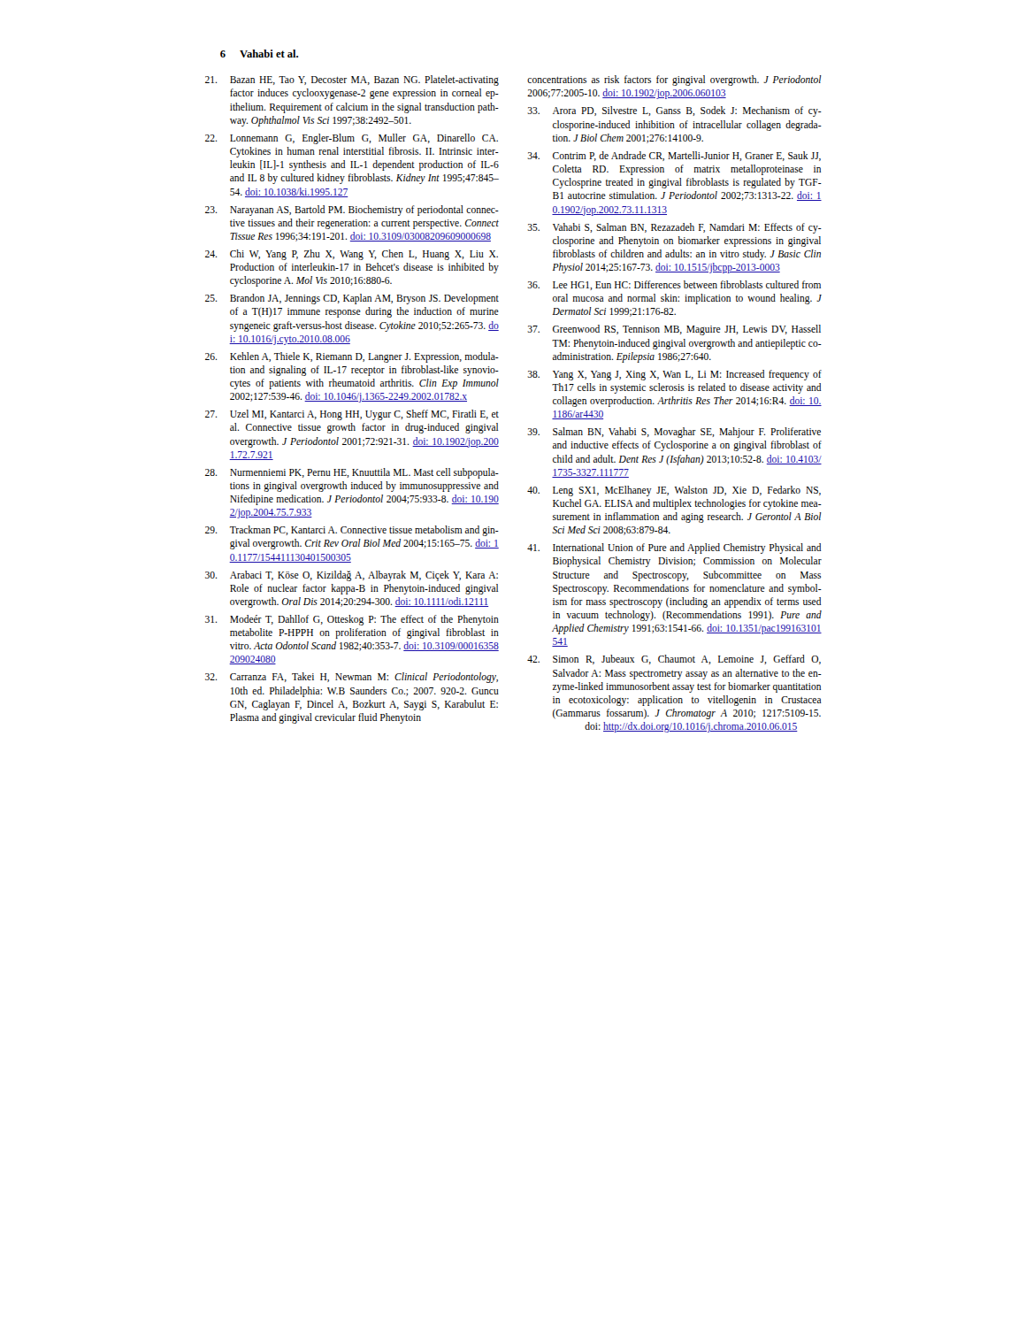6 Vahabi et al.
21. Bazan HE, Tao Y, Decoster MA, Bazan NG. Platelet-activating factor induces cyclooxygenase-2 gene expression in corneal epithelium. Requirement of calcium in the signal transduction pathway. Ophthalmol Vis Sci 1997;38:2492–501.
22. Lonnemann G, Engler-Blum G, Muller GA, Dinarello CA. Cytokines in human renal interstitial fibrosis. II. Intrinsic interleukin [IL]-1 synthesis and IL-1 dependent production of IL-6 and IL 8 by cultured kidney fibroblasts. Kidney Int 1995;47:845–54. doi: 10.1038/ki.1995.127
23. Narayanan AS, Bartold PM. Biochemistry of periodontal connective tissues and their regeneration: a current perspective. Connect Tissue Res 1996;34:191-201. doi: 10.3109/03008209609000698
24. Chi W, Yang P, Zhu X, Wang Y, Chen L, Huang X, Liu X. Production of interleukin-17 in Behcet's disease is inhibited by cyclosporine A. Mol Vis 2010;16:880-6.
25. Brandon JA, Jennings CD, Kaplan AM, Bryson JS. Development of a T(H)17 immune response during the induction of murine syngeneic graft-versus-host disease. Cytokine 2010;52:265-73. doi: 10.1016/j.cyto.2010.08.006
26. Kehlen A, Thiele K, Riemann D, Langner J. Expression, modulation and signaling of IL-17 receptor in fibroblast-like synoviocytes of patients with rheumatoid arthritis. Clin Exp Immunol 2002;127:539-46. doi: 10.1046/j.1365-2249.2002.01782.x
27. Uzel MI, Kantarci A, Hong HH, Uygur C, Sheff MC, Firatli E, et al. Connective tissue growth factor in drug-induced gingival overgrowth. J Periodontol 2001;72:921-31. doi: 10.1902/jop.2001.72.7.921
28. Nurmenniemi PK, Pernu HE, Knuuttila ML. Mast cell subpopulations in gingival overgrowth induced by immunosuppressive and Nifedipine medication. J Periodontol 2004;75:933-8. doi: 10.1902/jop.2004.75.7.933
29. Trackman PC, Kantarci A. Connective tissue metabolism and gingival overgrowth. Crit Rev Oral Biol Med 2004;15:165–75. doi: 10.1177/154411130401500305
30. Arabaci T, Köse O, Kizildağ A, Albayrak M, Ciçek Y, Kara A: Role of nuclear factor kappa-B in Phenytoin-induced gingival overgrowth. Oral Dis 2014;20:294-300. doi: 10.1111/odi.12111
31. Modeér T, Dahllof G, Otteskog P: The effect of the Phenytoin metabolite P-HPPH on proliferation of gingival fibroblast in vitro. Acta Odontol Scand 1982;40:353-7. doi: 10.3109/00016358209024080
32. Carranza FA, Takei H, Newman M: Clinical Periodontology, 10th ed. Philadelphia: W.B Saunders Co.; 2007. 920-2. Guncu GN, Caglayan F, Dincel A, Bozkurt A, Saygi S, Karabulut E: Plasma and gingival crevicular fluid Phenytoin
concentrations as risk factors for gingival overgrowth. J Periodontol 2006;77:2005-10. doi: 10.1902/jop.2006.060103
33. Arora PD, Silvestre L, Ganss B, Sodek J: Mechanism of cyclosporine-induced inhibition of intracellular collagen degradation. J Biol Chem 2001;276:14100-9.
34. Contrim P, de Andrade CR, Martelli-Junior H, Graner E, Sauk JJ, Coletta RD. Expression of matrix metalloproteinase in Cyclosprine treated in gingival fibroblasts is regulated by TGF-B1 autocrine stimulation. J Periodontol 2002;73:1313-22. doi: 10.1902/jop.2002.73.11.1313
35. Vahabi S, Salman BN, Rezazadeh F, Namdari M: Effects of cyclosporine and Phenytoin on biomarker expressions in gingival fibroblasts of children and adults: an in vitro study. J Basic Clin Physiol 2014;25:167-73. doi: 10.1515/jbcpp-2013-0003
36. Lee HG1, Eun HC: Differences between fibroblasts cultured from oral mucosa and normal skin: implication to wound healing. J Dermatol Sci 1999;21:176-82.
37. Greenwood RS, Tennison MB, Maguire JH, Lewis DV, Hassell TM: Phenytoin-induced gingival overgrowth and antiepileptic co-administration. Epilepsia 1986;27:640.
38. Yang X, Yang J, Xing X, Wan L, Li M: Increased frequency of Th17 cells in systemic sclerosis is related to disease activity and collagen overproduction. Arthritis Res Ther 2014;16:R4. doi: 10.1186/ar4430
39. Salman BN, Vahabi S, Movaghar SE, Mahjour F. Proliferative and inductive effects of Cyclosporine a on gingival fibroblast of child and adult. Dent Res J (Isfahan) 2013;10:52-8. doi: 10.4103/1735-3327.111777
40. Leng SX1, McElhaney JE, Walston JD, Xie D, Fedarko NS, Kuchel GA. ELISA and multiplex technologies for cytokine measurement in inflammation and aging research. J Gerontol A Biol Sci Med Sci 2008;63:879-84.
41. International Union of Pure and Applied Chemistry Physical and Biophysical Chemistry Division; Commission on Molecular Structure and Spectroscopy, Subcommittee on Mass Spectroscopy. Recommendations for nomenclature and symbolism for mass spectroscopy (including an appendix of terms used in vacuum technology). (Recommendations 1991). Pure and Applied Chemistry 1991;63:1541-66. doi: 10.1351/pac199163101541
42. Simon R, Jubeaux G, Chaumot A, Lemoine J, Geffard O, Salvador A: Mass spectrometry assay as an alternative to the enzyme-linked immunosorbent assay test for biomarker quantitation in ecotoxicology: application to vitellogenin in Crustacea (Gammarus fossarum). J Chromatogr A 2010; 1217:5109-15. doi: http://dx.doi.org/10.1016/j.chroma.2010.06.015